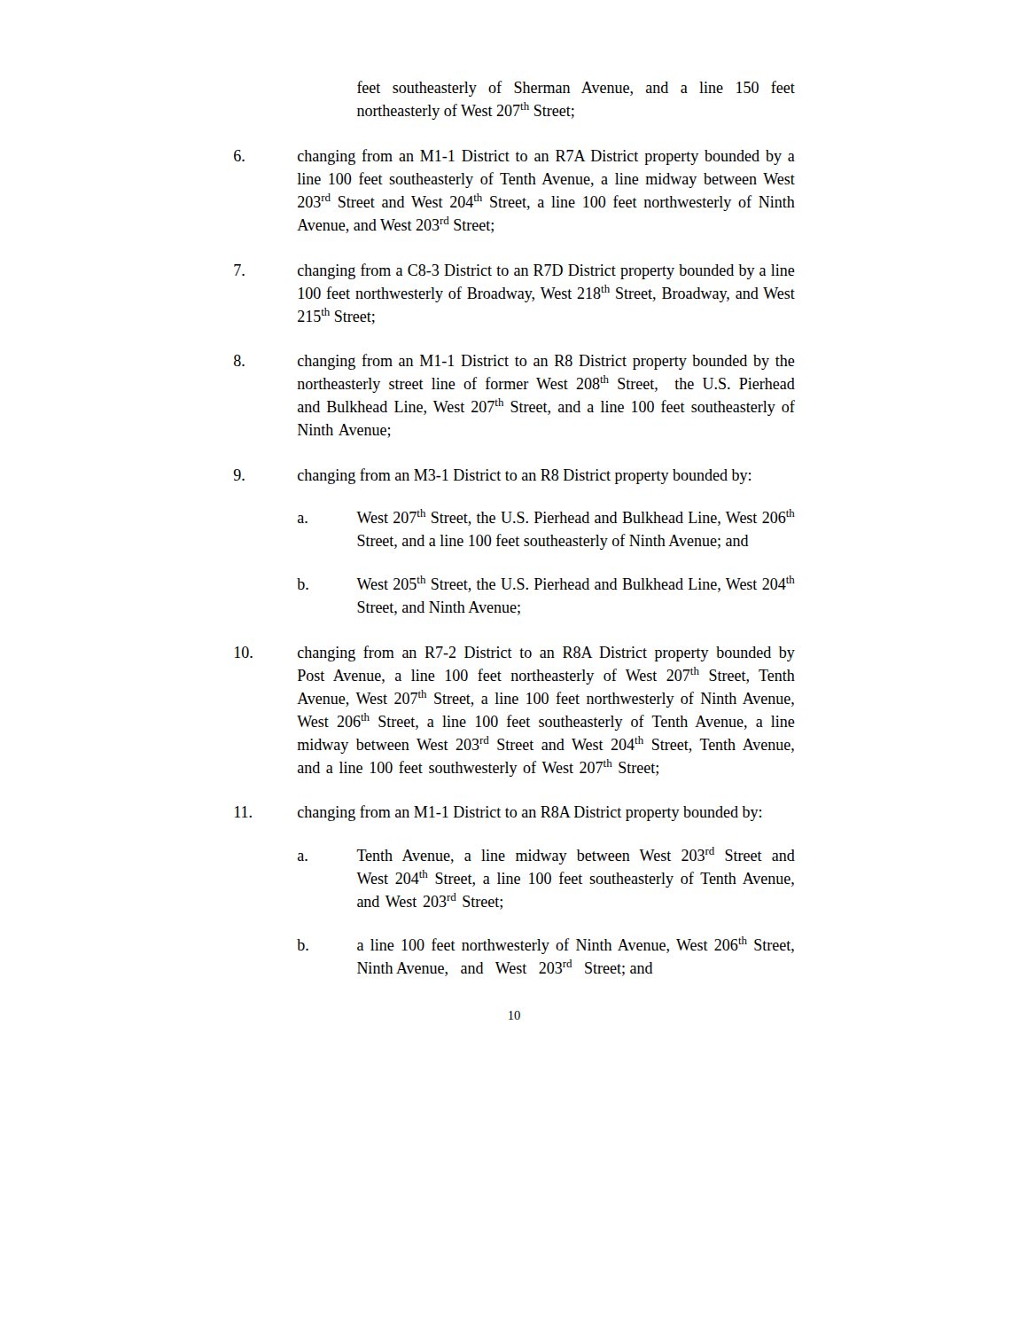feet southeasterly of Sherman Avenue, and a line 150 feet northeasterly of West 207th Street;
6. changing from an M1-1 District to an R7A District property bounded by a line 100 feet southeasterly of Tenth Avenue, a line midway between West 203rd Street and West 204th Street, a line 100 feet northwesterly of Ninth Avenue, and West 203rd Street;
7. changing from a C8-3 District to an R7D District property bounded by a line 100 feet northwesterly of Broadway, West 218th Street, Broadway, and West 215th Street;
8. changing from an M1-1 District to an R8 District property bounded by the northeasterly street line of former West 208th Street, the U.S. Pierhead and Bulkhead Line, West 207th Street, and a line 100 feet southeasterly of Ninth Avenue;
9. changing from an M3-1 District to an R8 District property bounded by:
a. West 207th Street, the U.S. Pierhead and Bulkhead Line, West 206th Street, and a line 100 feet southeasterly of Ninth Avenue; and
b. West 205th Street, the U.S. Pierhead and Bulkhead Line, West 204th Street, and Ninth Avenue;
10. changing from an R7-2 District to an R8A District property bounded by Post Avenue, a line 100 feet northeasterly of West 207th Street, Tenth Avenue, West 207th Street, a line 100 feet northwesterly of Ninth Avenue, West 206th Street, a line 100 feet southeasterly of Tenth Avenue, a line midway between West 203rd Street and West 204th Street, Tenth Avenue, and a line 100 feet southwesterly of West 207th Street;
11. changing from an M1-1 District to an R8A District property bounded by:
a. Tenth Avenue, a line midway between West 203rd Street and West 204th Street, a line 100 feet southeasterly of Tenth Avenue, and West 203rd Street;
b. a line 100 feet northwesterly of Ninth Avenue, West 206th Street, Ninth Avenue, and West 203rd Street; and
10